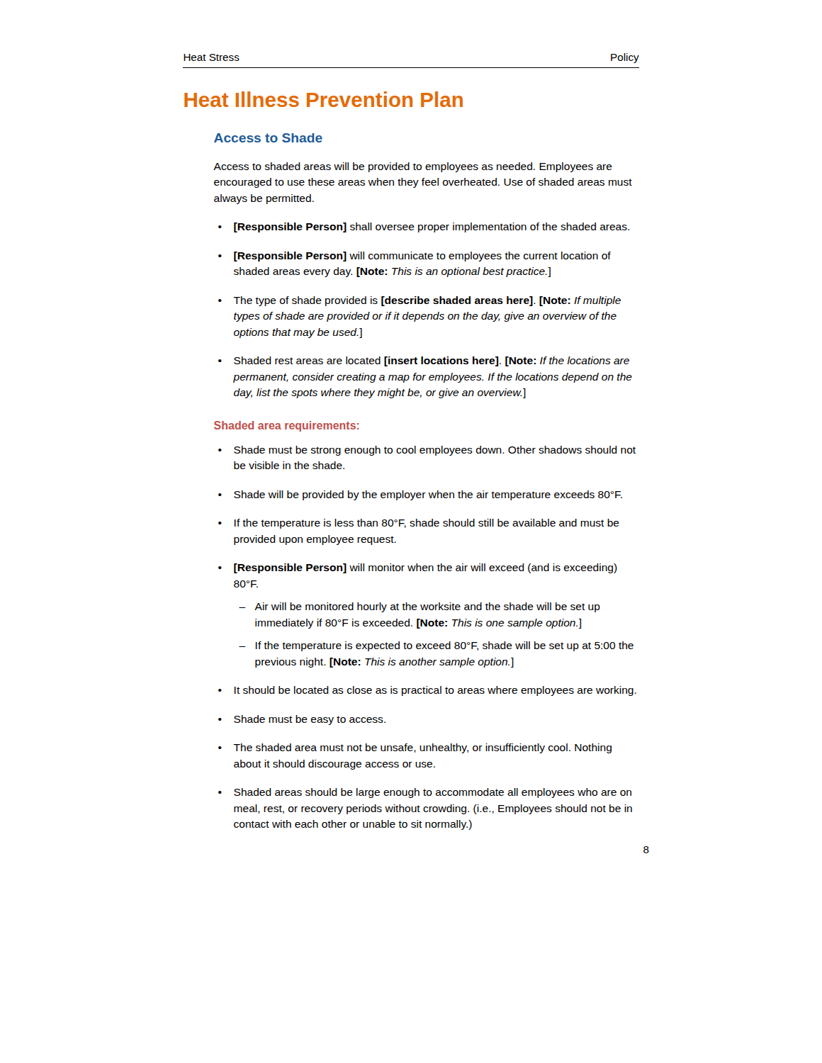Heat Stress Policy
Heat Illness Prevention Plan
Access to Shade
Access to shaded areas will be provided to employees as needed. Employees are encouraged to use these areas when they feel overheated. Use of shaded areas must always be permitted.
[Responsible Person] shall oversee proper implementation of the shaded areas.
[Responsible Person] will communicate to employees the current location of shaded areas every day. [Note: This is an optional best practice.]
The type of shade provided is [describe shaded areas here]. [Note: If multiple types of shade are provided or if it depends on the day, give an overview of the options that may be used.]
Shaded rest areas are located [insert locations here]. [Note: If the locations are permanent, consider creating a map for employees. If the locations depend on the day, list the spots where they might be, or give an overview.]
Shaded area requirements:
Shade must be strong enough to cool employees down. Other shadows should not be visible in the shade.
Shade will be provided by the employer when the air temperature exceeds 80°F.
If the temperature is less than 80°F, shade should still be available and must be provided upon employee request.
[Responsible Person] will monitor when the air will exceed (and is exceeding) 80°F.
Air will be monitored hourly at the worksite and the shade will be set up immediately if 80°F is exceeded. [Note: This is one sample option.]
If the temperature is expected to exceed 80°F, shade will be set up at 5:00 the previous night. [Note: This is another sample option.]
It should be located as close as is practical to areas where employees are working.
Shade must be easy to access.
The shaded area must not be unsafe, unhealthy, or insufficiently cool. Nothing about it should discourage access or use.
Shaded areas should be large enough to accommodate all employees who are on meal, rest, or recovery periods without crowding. (i.e., Employees should not be in contact with each other or unable to sit normally.)
8